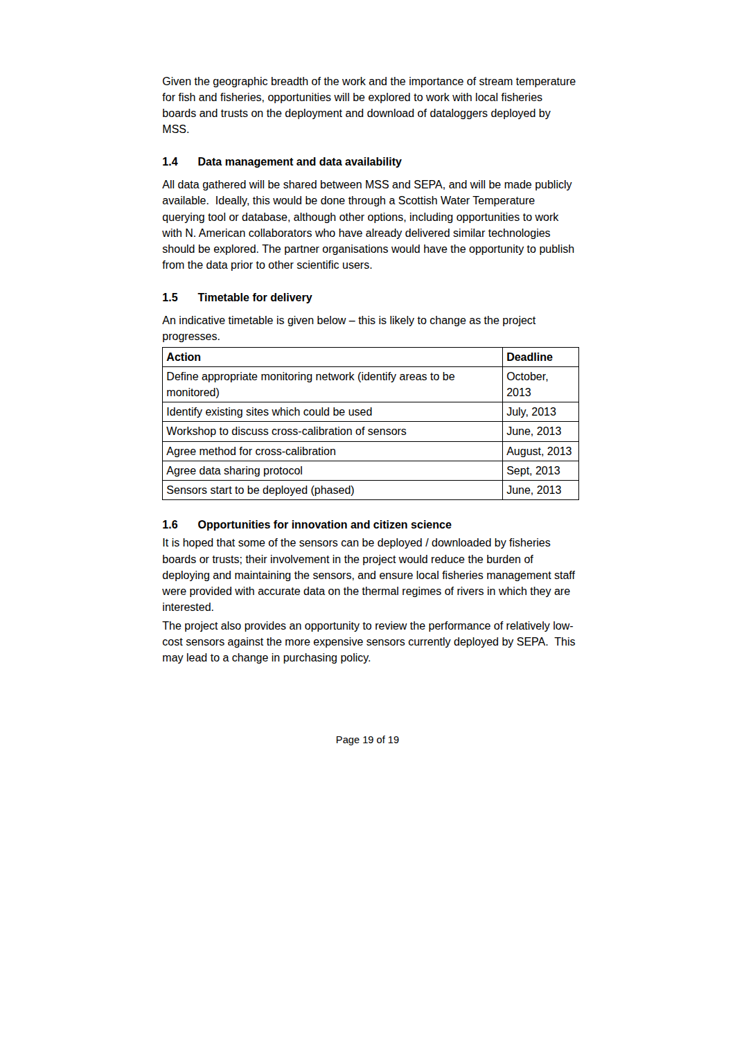Given the geographic breadth of the work and the importance of stream temperature for fish and fisheries, opportunities will be explored to work with local fisheries boards and trusts on the deployment and download of dataloggers deployed by MSS.
1.4 Data management and data availability
All data gathered will be shared between MSS and SEPA, and will be made publicly available. Ideally, this would be done through a Scottish Water Temperature querying tool or database, although other options, including opportunities to work with N. American collaborators who have already delivered similar technologies should be explored. The partner organisations would have the opportunity to publish from the data prior to other scientific users.
1.5 Timetable for delivery
An indicative timetable is given below – this is likely to change as the project progresses.
| Action | Deadline |
| --- | --- |
| Define appropriate monitoring network (identify areas to be monitored) | October, 2013 |
| Identify existing sites which could be used | July, 2013 |
| Workshop to discuss cross-calibration of sensors | June, 2013 |
| Agree method for cross-calibration | August, 2013 |
| Agree data sharing protocol | Sept, 2013 |
| Sensors start to be deployed (phased) | June, 2013 |
1.6 Opportunities for innovation and citizen science
It is hoped that some of the sensors can be deployed / downloaded by fisheries boards or trusts; their involvement in the project would reduce the burden of deploying and maintaining the sensors, and ensure local fisheries management staff were provided with accurate data on the thermal regimes of rivers in which they are interested.
The project also provides an opportunity to review the performance of relatively low-cost sensors against the more expensive sensors currently deployed by SEPA. This may lead to a change in purchasing policy.
Page 19 of 19